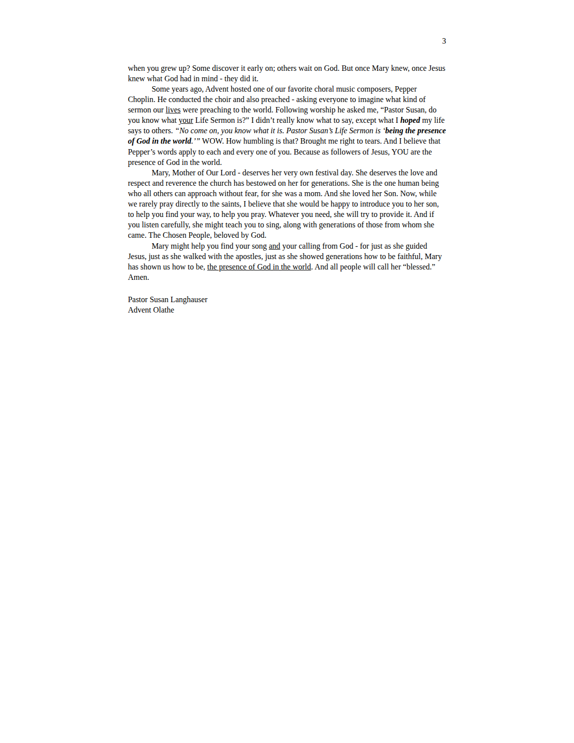3
when you grew up? Some discover it early on; others wait on God. But once Mary knew, once Jesus knew what God had in mind - they did it.
Some years ago, Advent hosted one of our favorite choral music composers, Pepper Choplin. He conducted the choir and also preached - asking everyone to imagine what kind of sermon our lives were preaching to the world. Following worship he asked me, “Pastor Susan, do you know what your Life Sermon is?” I didn’t really know what to say, except what I hoped my life says to others. “No come on, you know what it is. Pastor Susan’s Life Sermon is ‘being the presence of God in the world.’” WOW. How humbling is that? Brought me right to tears. And I believe that Pepper’s words apply to each and every one of you. Because as followers of Jesus, YOU are the presence of God in the world.
Mary, Mother of Our Lord - deserves her very own festival day. She deserves the love and respect and reverence the church has bestowed on her for generations. She is the one human being who all others can approach without fear, for she was a mom. And she loved her Son. Now, while we rarely pray directly to the saints, I believe that she would be happy to introduce you to her son, to help you find your way, to help you pray. Whatever you need, she will try to provide it. And if you listen carefully, she might teach you to sing, along with generations of those from whom she came. The Chosen People, beloved by God.
Mary might help you find your song and your calling from God - for just as she guided Jesus, just as she walked with the apostles, just as she showed generations how to be faithful, Mary has shown us how to be, the presence of God in the world. And all people will call her “blessed.” Amen.
Pastor Susan Langhauser
Advent Olathe